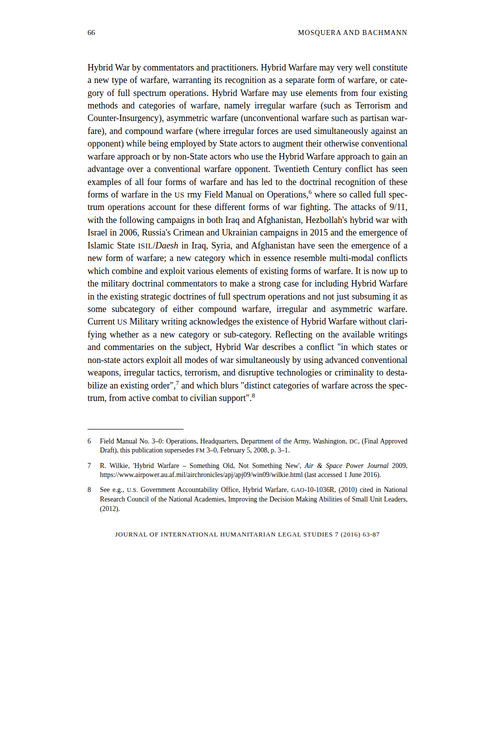66 Mosquera and Bachmann
Hybrid War by commentators and practitioners. Hybrid Warfare may very well constitute a new type of warfare, warranting its recognition as a separate form of warfare, or category of full spectrum operations. Hybrid Warfare may use elements from four existing methods and categories of warfare, namely irregular warfare (such as Terrorism and Counter-Insurgency), asymmetric warfare (unconventional warfare such as partisan warfare), and compound warfare (where irregular forces are used simultaneously against an opponent) while being employed by State actors to augment their otherwise conventional warfare approach or by non-State actors who use the Hybrid Warfare approach to gain an advantage over a conventional warfare opponent. Twentieth Century conflict has seen examples of all four forms of warfare and has led to the doctrinal recognition of these forms of warfare in the us rmy Field Manual on Operations,6 where so called full spectrum operations account for these different forms of war fighting. The attacks of 9/11, with the following campaigns in both Iraq and Afghanistan, Hezbollah's hybrid war with Israel in 2006, Russia's Crimean and Ukrainian campaigns in 2015 and the emergence of Islamic State isil/Daesh in Iraq, Syria, and Afghanistan have seen the emergence of a new form of warfare; a new category which in essence resemble multi-modal conflicts which combine and exploit various elements of existing forms of warfare. It is now up to the military doctrinal commentators to make a strong case for including Hybrid Warfare in the existing strategic doctrines of full spectrum operations and not just subsuming it as some subcategory of either compound warfare, irregular and asymmetric warfare. Current us Military writing acknowledges the existence of Hybrid Warfare without clarifying whether as a new category or sub-category. Reflecting on the available writings and commentaries on the subject, Hybrid War describes a conflict "in which states or non-state actors exploit all modes of war simultaneously by using advanced conventional weapons, irregular tactics, terrorism, and disruptive technologies or criminality to destabilize an existing order",7 and which blurs "distinct categories of warfare across the spectrum, from active combat to civilian support".8
6 Field Manual No. 3–0: Operations, Headquarters, Department of the Army, Washington, dc, (Final Approved Draft), this publication supersedes fm 3–0, February 5, 2008, p. 3–1.
7 R. Wilkie, 'Hybrid Warfare – Something Old, Not Something New', Air & Space Power Journal 2009, https://www.airpower.au.af.mil/airchronicles/apj/apj09/win09/wilkie.html (last accessed 1 June 2016).
8 See e.g., u.s. Government Accountability Office, Hybrid Warfare, gao-10-1036R, (2010) cited in National Research Council of the National Academies, Improving the Decision Making Abilities of Small Unit Leaders, (2012).
Journal of International Humanitarian Legal Studies 7 (2016) 63-87